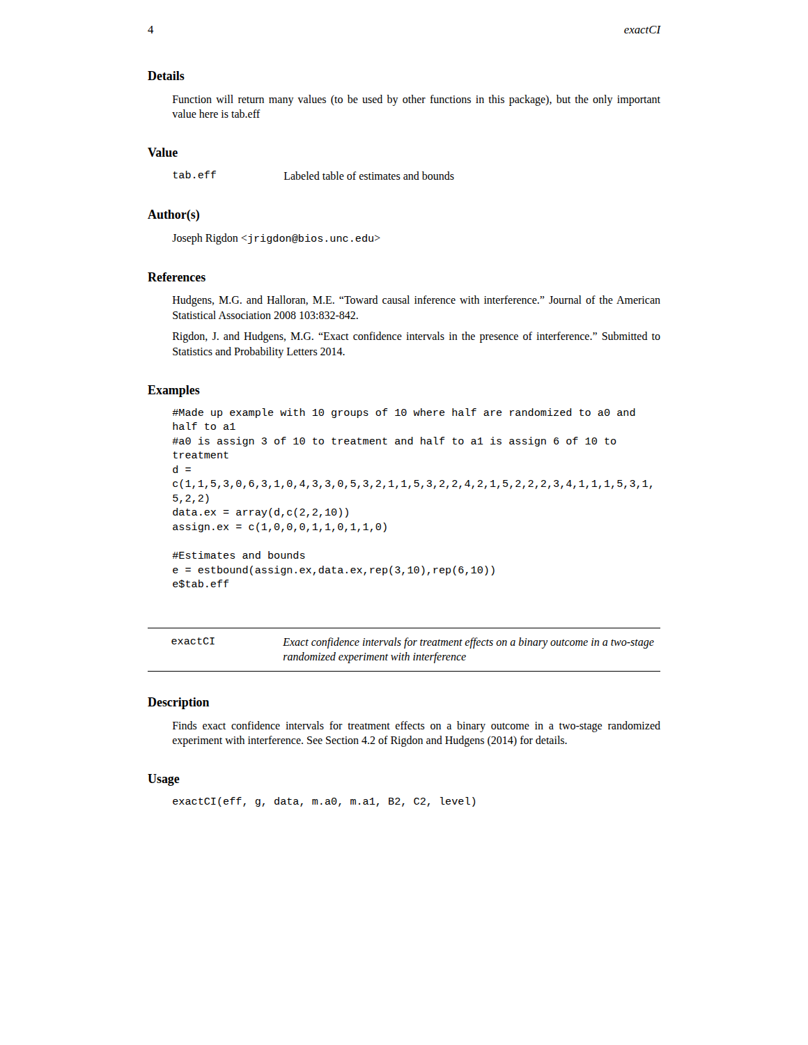4 exactCI
Details
Function will return many values (to be used by other functions in this package), but the only important value here is tab.eff
Value
tab.eff
Labeled table of estimates and bounds
Author(s)
Joseph Rigdon <jrigdon@bios.unc.edu>
References
Hudgens, M.G. and Halloran, M.E. “Toward causal inference with interference.” Journal of the American Statistical Association 2008 103:832-842.
Rigdon, J. and Hudgens, M.G. “Exact confidence intervals in the presence of interference.” Submitted to Statistics and Probability Letters 2014.
Examples
#Made up example with 10 groups of 10 where half are randomized to a0 and half to a1
#a0 is assign 3 of 10 to treatment and half to a1 is assign 6 of 10 to treatment
d = c(1,1,5,3,0,6,3,1,0,4,3,3,0,5,3,2,1,1,5,3,2,2,4,2,1,5,2,2,2,3,4,1,1,1,5,3,1,5,2,2)
data.ex = array(d,c(2,2,10))
assign.ex = c(1,0,0,0,1,1,0,1,1,0)

#Estimates and bounds
e = estbound(assign.ex,data.ex,rep(3,10),rep(6,10))
e$tab.eff
exactCI
Exact confidence intervals for treatment effects on a binary outcome in a two-stage randomized experiment with interference
Description
Finds exact confidence intervals for treatment effects on a binary outcome in a two-stage randomized experiment with interference. See Section 4.2 of Rigdon and Hudgens (2014) for details.
Usage
exactCI(eff, g, data, m.a0, m.a1, B2, C2, level)